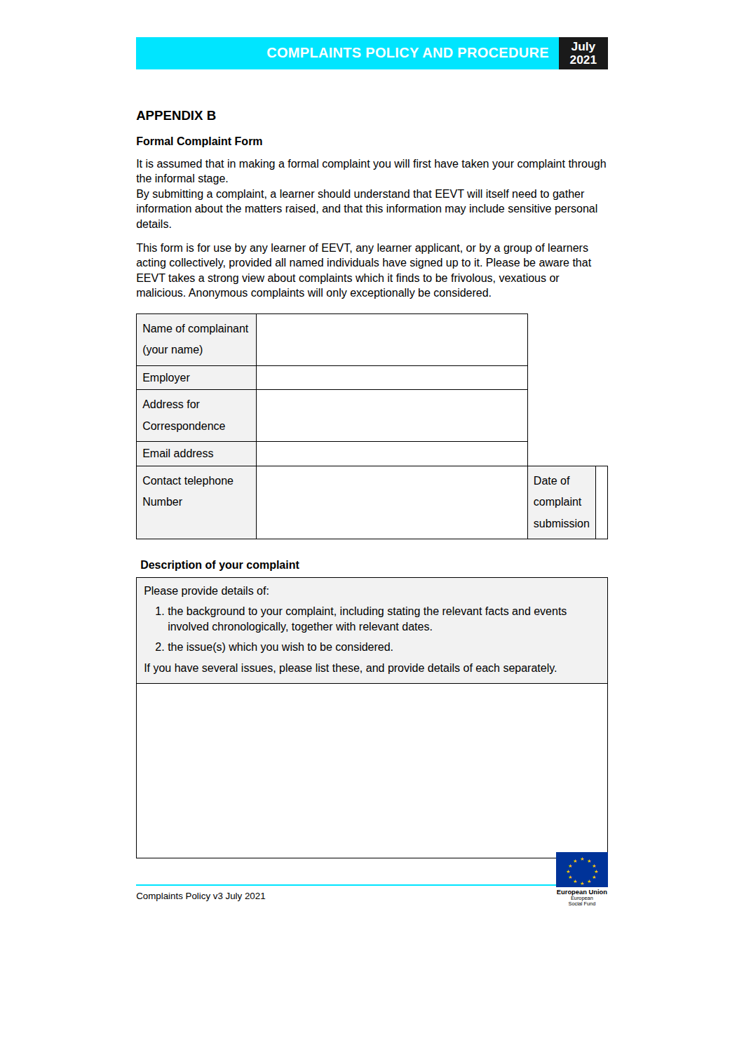Complaints Policy and Procedure
July 2021
APPENDIX B
Formal Complaint Form
It is assumed that in making a formal complaint you will first have taken your complaint through the informal stage.
By submitting a complaint, a learner should understand that EEVT will itself need to gather information about the matters raised, and that this information may include sensitive personal details.
This form is for use by any learner of EEVT, any learner applicant, or by a group of learners acting collectively, provided all named individuals have signed up to it. Please be aware that EEVT takes a strong view about complaints which it finds to be frivolous, vexatious or malicious. Anonymous complaints will only exceptionally be considered.
| Name of complainant (your name) | |
| Employer | |
| Address for Correspondence | |
| Email address | |
| Contact telephone Number | | Date of complaint submission | |
Description of your complaint
Please provide details of:
the background to your complaint, including stating the relevant facts and events involved chronologically, together with relevant dates.
the issue(s) which you wish to be considered.
If you have several issues, please list these, and provide details of each separately.
Complaints Policy v3 July 2021
★ ★ ★ ★ ★ ★ ★ ★ ★ ★ ★ ★ European Union European Social Fund